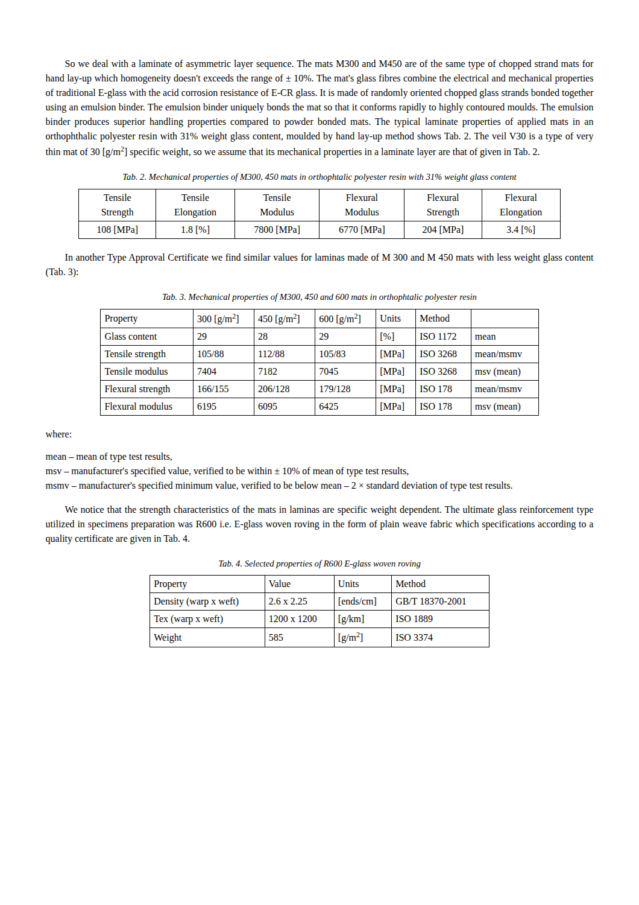So we deal with a laminate of asymmetric layer sequence. The mats M300 and M450 are of the same type of chopped strand mats for hand lay-up which homogeneity doesn't exceeds the range of ± 10%. The mat's glass fibres combine the electrical and mechanical properties of traditional E-glass with the acid corrosion resistance of E-CR glass. It is made of randomly oriented chopped glass strands bonded together using an emulsion binder. The emulsion binder uniquely bonds the mat so that it conforms rapidly to highly contoured moulds. The emulsion binder produces superior handling properties compared to powder bonded mats. The typical laminate properties of applied mats in an orthophthalic polyester resin with 31% weight glass content, moulded by hand lay-up method shows Tab. 2. The veil V30 is a type of very thin mat of 30 [g/m2] specific weight, so we assume that its mechanical properties in a laminate layer are that of given in Tab. 2.
Tab. 2. Mechanical properties of M300, 450 mats in orthophtalic polyester resin with 31% weight glass content
| Tensile Strength | Tensile Elongation | Tensile Modulus | Flexural Modulus | Flexural Strength | Flexural Elongation |
| 108 [MPa] | 1.8 [%] | 7800 [MPa] | 6770 [MPa] | 204 [MPa] | 3.4 [%] |
In another Type Approval Certificate we find similar values for laminas made of M 300 and M 450 mats with less weight glass content (Tab. 3):
Tab. 3. Mechanical properties of M300, 450 and 600 mats in orthophtalic polyester resin
| Property | 300 [g/m 2 ] | 450 [g/m 2 ] | 600 [g/m 2 ] | Units | Method | |
| Glass content | 29 | 28 | 29 | [%] | ISO 1172 | mean |
| Tensile strength | 105/88 | 112/88 | 105/83 | [MPa] | ISO 3268 | mean/msmv |
| Tensile modulus | 7404 | 7182 | 7045 | [MPa] | ISO 3268 | msv (mean) |
| Flexural strength | 166/155 | 206/128 | 179/128 | [MPa] | ISO 178 | mean/msmv |
| Flexural modulus | 6195 | 6095 | 6425 | [MPa] | ISO 178 | msv (mean) |
where:
mean – mean of type test results,
msv – manufacturer's specified value, verified to be within ± 10% of mean of type test results,
msmv – manufacturer's specified minimum value, verified to be below mean – 2 × standard deviation of type test results.
We notice that the strength characteristics of the mats in laminas are specific weight dependent. The ultimate glass reinforcement type utilized in specimens preparation was R600 i.e. E-glass woven roving in the form of plain weave fabric which specifications according to a quality certificate are given in Tab. 4.
Tab. 4. Selected properties of R600 E-glass woven roving
| Property | Value | Units | Method |
| Density (warp x weft) | 2.6 x 2.25 | [ends/cm] | GB/T 18370-2001 |
| Tex (warp x weft) | 1200 x 1200 | [g/km] | ISO 1889 |
| Weight | 585 | [g/m 2 ] | ISO 3374 |